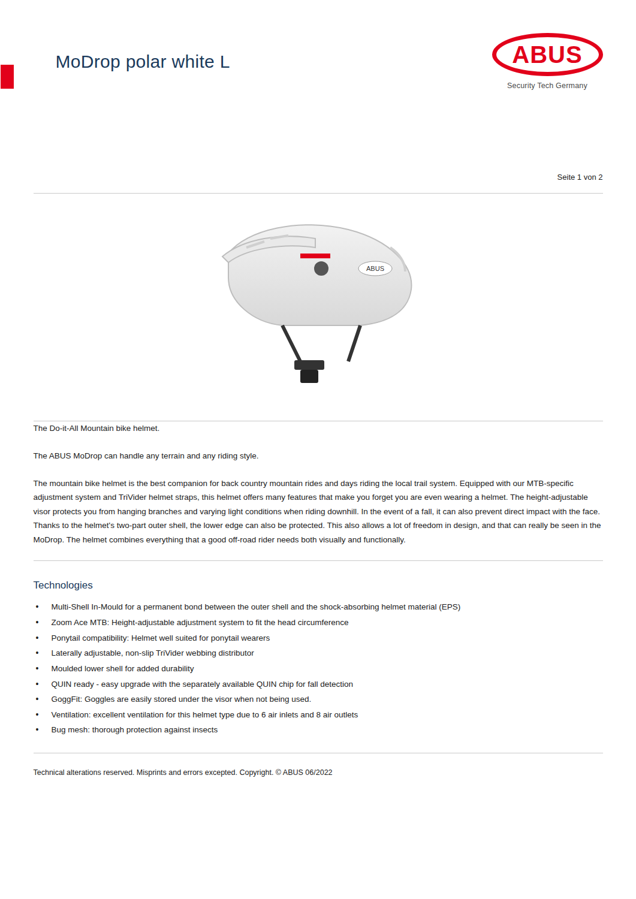MoDrop polar white L
ABUS
Security Tech Germany
Seite 1 von 2
The Do-it-All Mountain bike helmet.
The ABUS MoDrop can handle any terrain and any riding style.
The mountain bike helmet is the best companion for back country mountain rides and days riding the local trail system. Equipped with our MTB-specific adjustment system and TriVider helmet straps, this helmet offers many features that make you forget you are even wearing a helmet. The height-adjustable visor protects you from hanging branches and varying light conditions when riding downhill. In the event of a fall, it can also prevent direct impact with the face. Thanks to the helmet's two-part outer shell, the lower edge can also be protected. This also allows a lot of freedom in design, and that can really be seen in the MoDrop. The helmet combines everything that a good off-road rider needs both visually and functionally.
Technologies
Multi-Shell In-Mould for a permanent bond between the outer shell and the shock-absorbing helmet material (EPS)
Zoom Ace MTB: Height-adjustable adjustment system to fit the head circumference
Ponytail compatibility: Helmet well suited for ponytail wearers
Laterally adjustable, non-slip TriVider webbing distributor
Moulded lower shell for added durability
QUIN ready - easy upgrade with the separately available QUIN chip for fall detection
GoggFit: Goggles are easily stored under the visor when not being used.
Ventilation: excellent ventilation for this helmet type due to 6 air inlets and 8 air outlets
Bug mesh: thorough protection against insects
Technical alterations reserved. Misprints and errors excepted. Copyright. © ABUS 06/2022